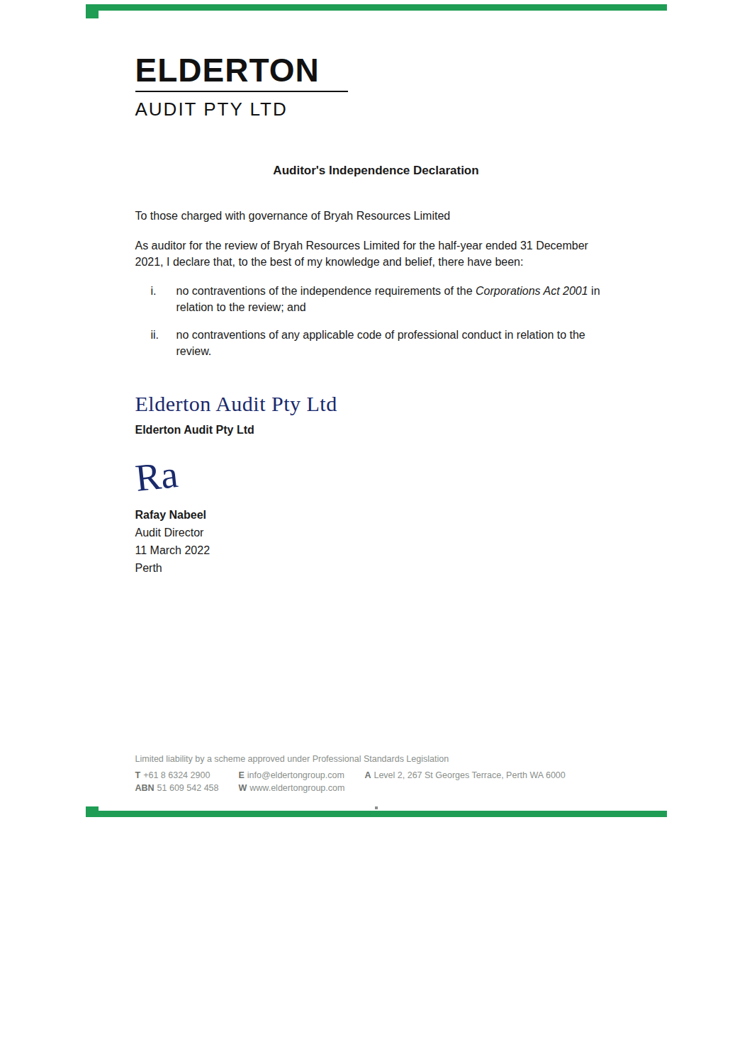ELDERTON
AUDIT PTY LTD
Auditor's Independence Declaration
To those charged with governance of Bryah Resources Limited
As auditor for the review of Bryah Resources Limited for the half-year ended 31 December 2021, I declare that, to the best of my knowledge and belief, there have been:
no contraventions of the independence requirements of the Corporations Act 2001 in relation to the review; and
no contraventions of any applicable code of professional conduct in relation to the review.
Elderton Audit Pty Ltd
Elderton Audit Pty Ltd
Ra
Rafay Nabeel
Audit Director
11 March 2022
Perth
Limited liability by a scheme approved under Professional Standards Legislation
T+61 8 6324 2900
ABN51 609 542 458
Einfo@eldertongroup.com
Wwww.eldertongroup.com
ALevel 2, 267 St Georges Terrace, Perth WA 6000